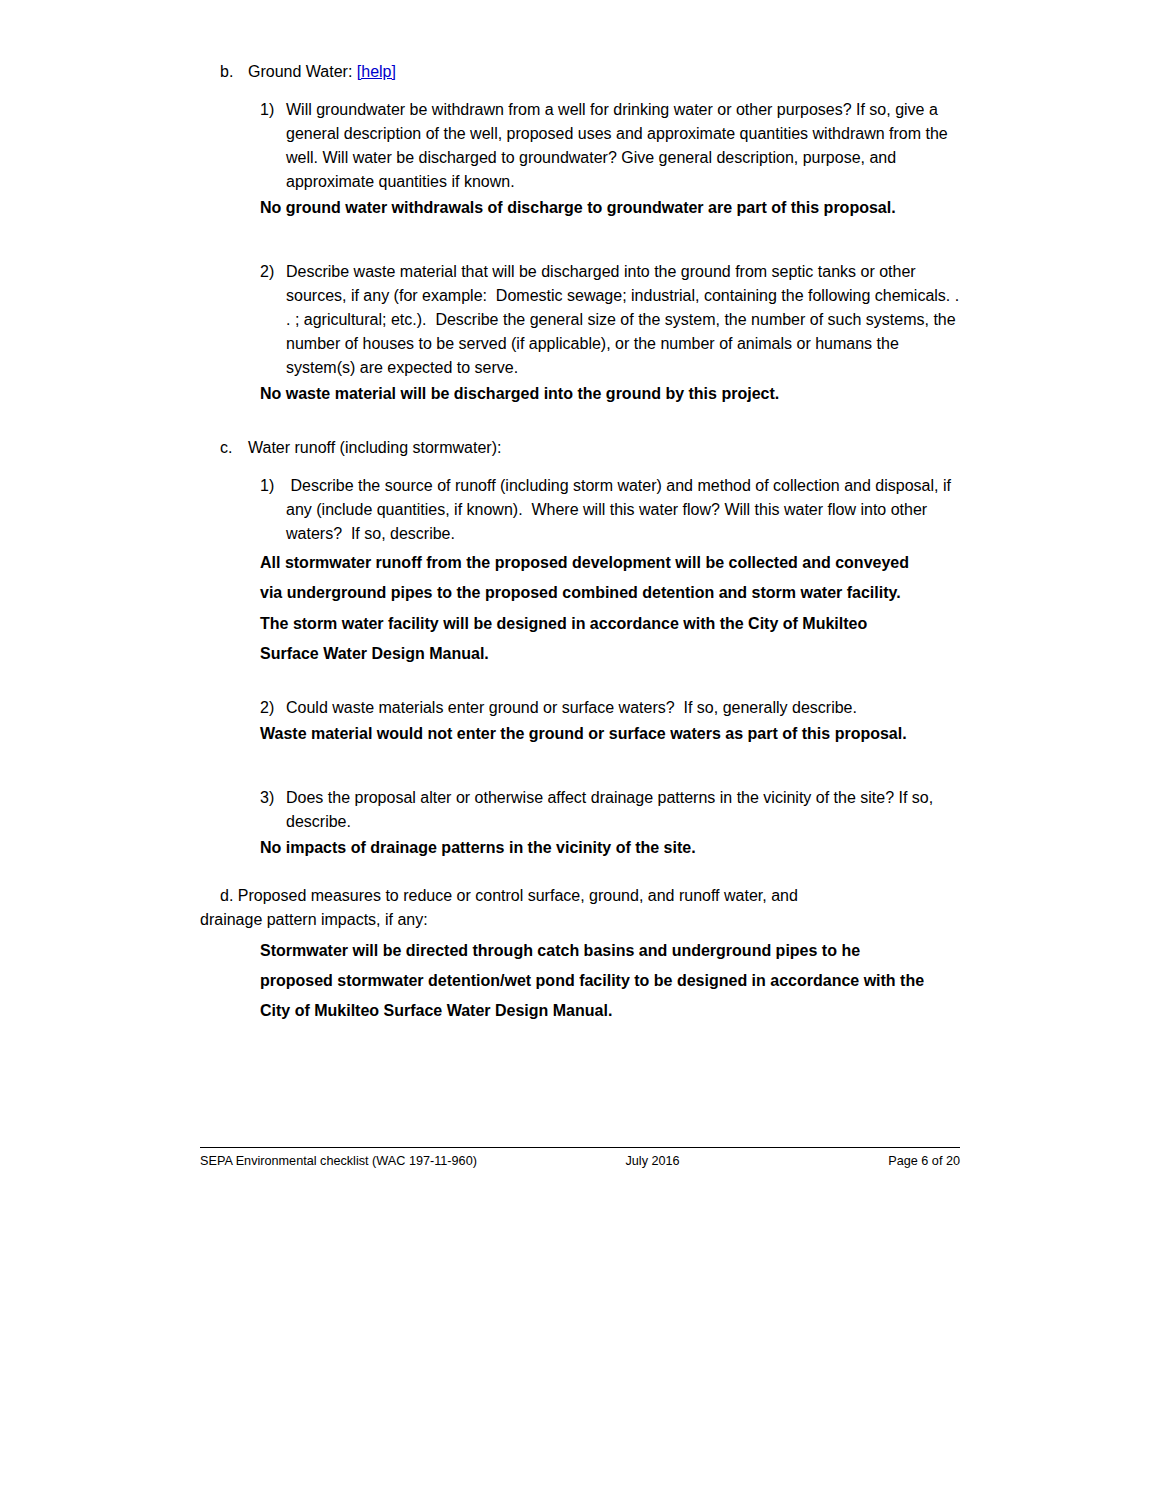b. Ground Water: [help]
1) Will groundwater be withdrawn from a well for drinking water or other purposes? If so, give a general description of the well, proposed uses and approximate quantities withdrawn from the well. Will water be discharged to groundwater? Give general description, purpose, and approximate quantities if known.
No ground water withdrawals of discharge to groundwater are part of this proposal.
2) Describe waste material that will be discharged into the ground from septic tanks or other sources, if any (for example: Domestic sewage; industrial, containing the following chemicals. . . ; agricultural; etc.). Describe the general size of the system, the number of such systems, the number of houses to be served (if applicable), or the number of animals or humans the system(s) are expected to serve.
No waste material will be discharged into the ground by this project.
c. Water runoff (including stormwater):
1) Describe the source of runoff (including storm water) and method of collection and disposal, if any (include quantities, if known). Where will this water flow? Will this water flow into other waters? If so, describe.
All stormwater runoff from the proposed development will be collected and conveyed
via underground pipes to the proposed combined detention and storm water facility.
The storm water facility will be designed in accordance with the City of Mukilteo
Surface Water Design Manual.
2) Could waste materials enter ground or surface waters? If so, generally describe.
Waste material would not enter the ground or surface waters as part of this proposal.
3) Does the proposal alter or otherwise affect drainage patterns in the vicinity of the site? If so, describe.
No impacts of drainage patterns in the vicinity of the site.
d. Proposed measures to reduce or control surface, ground, and runoff water, and
drainage pattern impacts, if any:
Stormwater will be directed through catch basins and underground pipes to he
proposed stormwater detention/wet pond facility to be designed in accordance with the
City of Mukilteo Surface Water Design Manual.
SEPA Environmental checklist (WAC 197-11-960) July 2016 Page 6 of 20